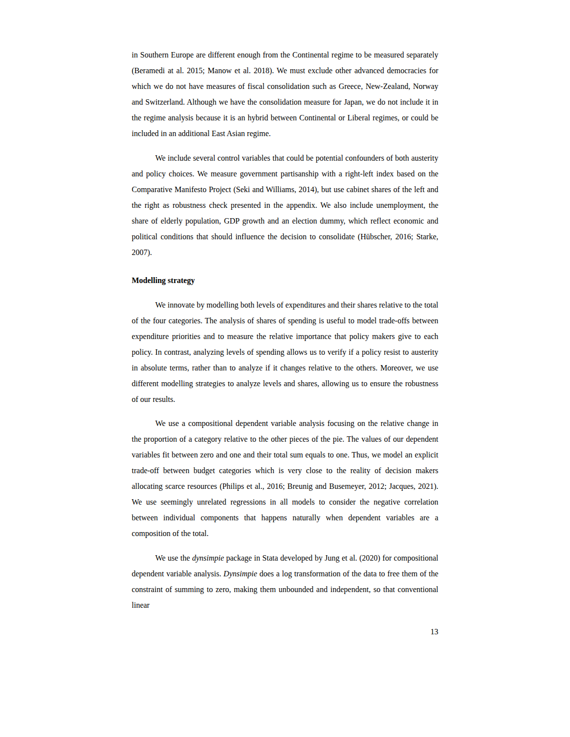in Southern Europe are different enough from the Continental regime to be measured separately (Beramedi at al. 2015; Manow et al. 2018). We must exclude other advanced democracies for which we do not have measures of fiscal consolidation such as Greece, New-Zealand, Norway and Switzerland. Although we have the consolidation measure for Japan, we do not include it in the regime analysis because it is an hybrid between Continental or Liberal regimes, or could be included in an additional East Asian regime.
We include several control variables that could be potential confounders of both austerity and policy choices. We measure government partisanship with a right-left index based on the Comparative Manifesto Project (Seki and Williams, 2014), but use cabinet shares of the left and the right as robustness check presented in the appendix. We also include unemployment, the share of elderly population, GDP growth and an election dummy, which reflect economic and political conditions that should influence the decision to consolidate (Hübscher, 2016; Starke, 2007).
Modelling strategy
We innovate by modelling both levels of expenditures and their shares relative to the total of the four categories. The analysis of shares of spending is useful to model trade-offs between expenditure priorities and to measure the relative importance that policy makers give to each policy. In contrast, analyzing levels of spending allows us to verify if a policy resist to austerity in absolute terms, rather than to analyze if it changes relative to the others. Moreover, we use different modelling strategies to analyze levels and shares, allowing us to ensure the robustness of our results.
We use a compositional dependent variable analysis focusing on the relative change in the proportion of a category relative to the other pieces of the pie. The values of our dependent variables fit between zero and one and their total sum equals to one. Thus, we model an explicit trade-off between budget categories which is very close to the reality of decision makers allocating scarce resources (Philips et al., 2016; Breunig and Busemeyer, 2012; Jacques, 2021). We use seemingly unrelated regressions in all models to consider the negative correlation between individual components that happens naturally when dependent variables are a composition of the total.
We use the dynsimpie package in Stata developed by Jung et al. (2020) for compositional dependent variable analysis. Dynsimpie does a log transformation of the data to free them of the constraint of summing to zero, making them unbounded and independent, so that conventional linear
13